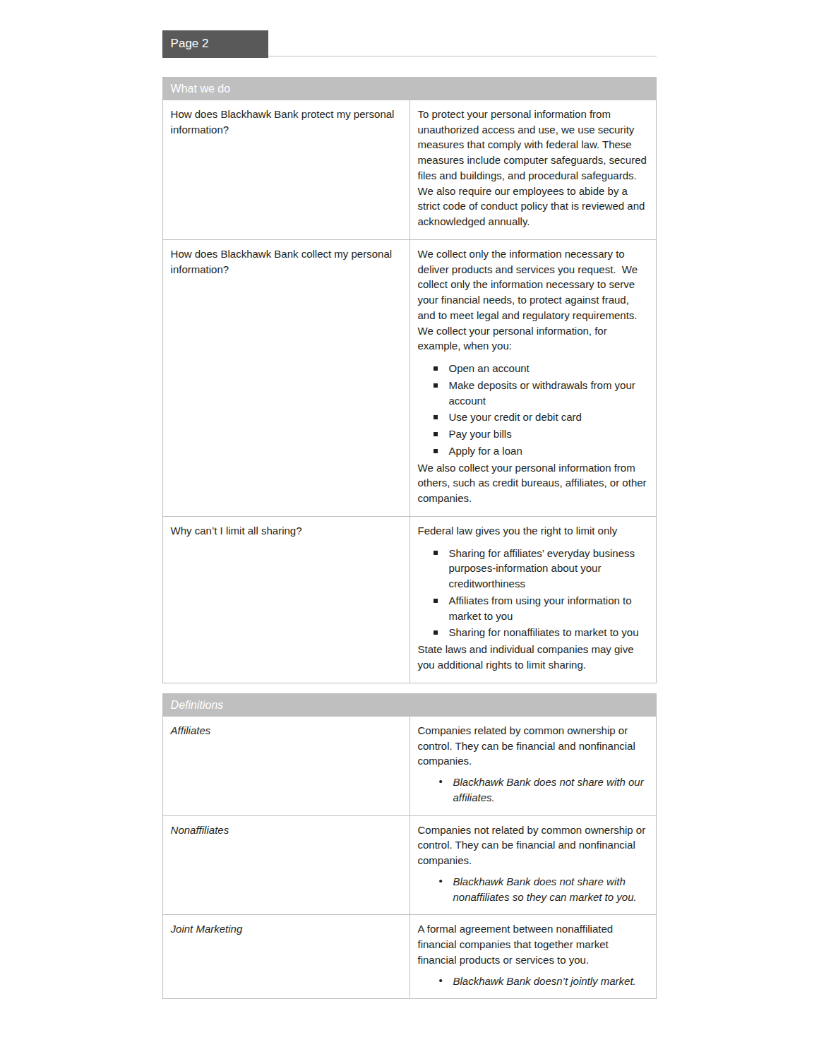Page 2
| What we do |
| How does Blackhawk Bank protect my personal information? | To protect your personal information from unauthorized access and use, we use security measures that comply with federal law. These measures include computer safeguards, secured files and buildings, and procedural safeguards. We also require our employees to abide by a strict code of conduct policy that is reviewed and acknowledged annually. |
| How does Blackhawk Bank collect my personal information? | We collect only the information necessary to deliver products and services you request. We collect only the information necessary to serve your financial needs, to protect against fraud, and to meet legal and regulatory requirements. We collect your personal information, for example, when you: Open an account Make deposits or withdrawals from your account Use your credit or debit card Pay your bills Apply for a loan We also collect your personal information from others, such as credit bureaus, affiliates, or other companies. |
| Why can’t I limit all sharing? | Federal law gives you the right to limit only Sharing for affiliates’ everyday business purposes-information about your creditworthiness Affiliates from using your information to market to you Sharing for nonaffiliates to market to you State laws and individual companies may give you additional rights to limit sharing. |
| Definitions |
| Affiliates | Companies related by common ownership or control. They can be financial and nonfinancial companies. Blackhawk Bank does not share with our affiliates. |
| Nonaffiliates | Companies not related by common ownership or control. They can be financial and nonfinancial companies. Blackhawk Bank does not share with nonaffiliates so they can market to you. |
| Joint Marketing | A formal agreement between nonaffiliated financial companies that together market financial products or services to you. Blackhawk Bank doesn’t jointly market. |